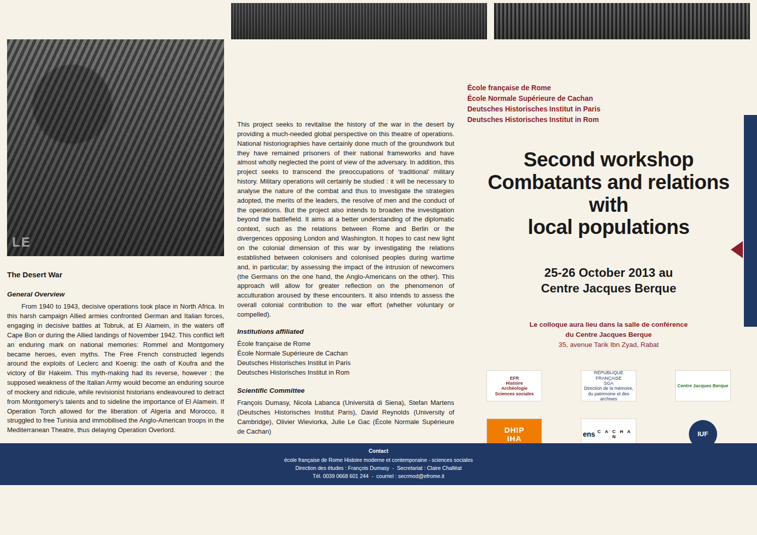The Desert War
General Overview
From 1940 to 1943, decisive operations took place in North Africa. In this harsh campaign Allied armies confronted German and Italian forces, engaging in decisive battles at Tobruk, at El Alamein, in the waters off Cape Bon or during the Allied landings of November 1942. This conflict left an enduring mark on national memories: Rommel and Montgomery became heroes, even myths. The Free French constructed legends around the exploits of Leclerc and Koenig: the oath of Koufra and the victory of Bir Hakeim. This myth-making had its reverse, however : the supposed weakness of the Italian Army would become an enduring source of mockery and ridicule, while revisionist historians endeavoured to detract from Montgomery’s talents and to sideline the importance of El Alamein. If Operation Torch allowed for the liberation of Algeria and Morocco, it struggled to free Tunisia and immobilised the Anglo-American troops in the Mediterranean Theatre, thus delaying Operation Overlord.
This project seeks to revitalise the history of the war in the desert by providing a much-needed global perspective on this theatre of operations. National historiographies have certainly done much of the groundwork but they have remained prisoners of their national frameworks and have almost wholly neglected the point of view of the adversary. In addition, this project seeks to transcend the preoccupations of ‘traditional’ military history. Military operations will certainly be studied : it will be necessary to analyse the nature of the combat and thus to investigate the strategies adopted, the merits of the leaders, the resolve of men and the conduct of the operations. But the project also intends to broaden the investigation beyond the battlefield. It aims at a better understanding of the diplomatic context, such as the relations between Rome and Berlin or the divergences opposing London and Washington. It hopes to cast new light on the colonial dimension of this war by investigating the relations established between colonisers and colonised peoples during wartime and, in particular; by assessing the impact of the intrusion of newcomers (the Germans on the one hand, the Anglo-Americans on the other). This approach will allow for greater reflection on the phenomenon of acculturation aroused by these encounters. It also intends to assess the overall colonial contribution to the war effort (whether voluntary or compelled).
Institutions affiliated
École française de Rome
École Normale Supérieure de Cachan
Deutsches Historisches Institut in Paris
Deutsches Historisches Institut in Rom
Scientific Committee
François Dumasy, Nicola Labanca (Università di Siena), Stefan Martens (Deutsches Historisches Institut Paris), David Reynolds (University of Cambridge), Olivier Wieviorka, Julie Le Gac (École Normale Supérieure de Cachan)
École française de Rome
École Normale Supérieure de Cachan
Deutsches Historisches Institut in Paris
Deutsches Historisches Institut in Rom
Second workshop
Combatants and relations with
local populations
25-26 October 2013 au
Centre Jacques Berque
Le colloque aura lieu dans la salle de conférence
du Centre Jacques Berque
35, avenue Tarik Ibn Zyad, Rabat
EFR
Histoire
Archéologie
Sciences sociales
RÉPUBLIQUE
FRANÇAISE
SGA
Direction de la mémoire,
du patrimoine et des archives
Centre Jacques Berque
DHIP
IHA
ens
C A C H A N
IUF
Contact
école française de Rome Histoire moderne et contemporaine - sciences sociales
Direction des études : François Dumasy - Secretariat : Claire Challéat
Tél. 0039 0668 601 244 - courriel : secrmod@efrome.it